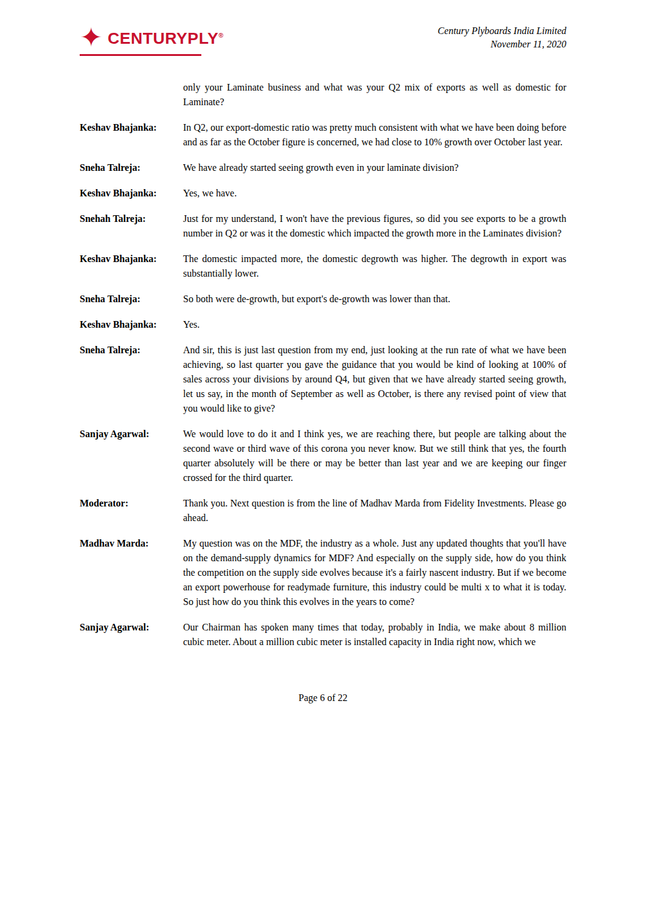✦ CENTURYPLY®
Century Plyboards India Limited
November 11, 2020
| | only your Laminate business and what was your Q2 mix of exports as well as domestic for Laminate? |
| Keshav Bhajanka: | In Q2, our export-domestic ratio was pretty much consistent with what we have been doing before and as far as the October figure is concerned, we had close to 10% growth over October last year. |
| Sneha Talreja: | We have already started seeing growth even in your laminate division? |
| Keshav Bhajanka: | Yes, we have. |
| Snehah Talreja: | Just for my understand, I won't have the previous figures, so did you see exports to be a growth number in Q2 or was it the domestic which impacted the growth more in the Laminates division? |
| Keshav Bhajanka: | The domestic impacted more, the domestic degrowth was higher. The degrowth in export was substantially lower. |
| Sneha Talreja: | So both were de-growth, but export's de-growth was lower than that. |
| Keshav Bhajanka: | Yes. |
| Sneha Talreja: | And sir, this is just last question from my end, just looking at the run rate of what we have been achieving, so last quarter you gave the guidance that you would be kind of looking at 100% of sales across your divisions by around Q4, but given that we have already started seeing growth, let us say, in the month of September as well as October, is there any revised point of view that you would like to give? |
| Sanjay Agarwal: | We would love to do it and I think yes, we are reaching there, but people are talking about the second wave or third wave of this corona you never know. But we still think that yes, the fourth quarter absolutely will be there or may be better than last year and we are keeping our finger crossed for the third quarter. |
| Moderator: | Thank you. Next question is from the line of Madhav Marda from Fidelity Investments. Please go ahead. |
| Madhav Marda: | My question was on the MDF, the industry as a whole. Just any updated thoughts that you'll have on the demand-supply dynamics for MDF? And especially on the supply side, how do you think the competition on the supply side evolves because it's a fairly nascent industry. But if we become an export powerhouse for readymade furniture, this industry could be multi x to what it is today. So just how do you think this evolves in the years to come? |
| Sanjay Agarwal: | Our Chairman has spoken many times that today, probably in India, we make about 8 million cubic meter. About a million cubic meter is installed capacity in India right now, which we |
Page 6 of 22